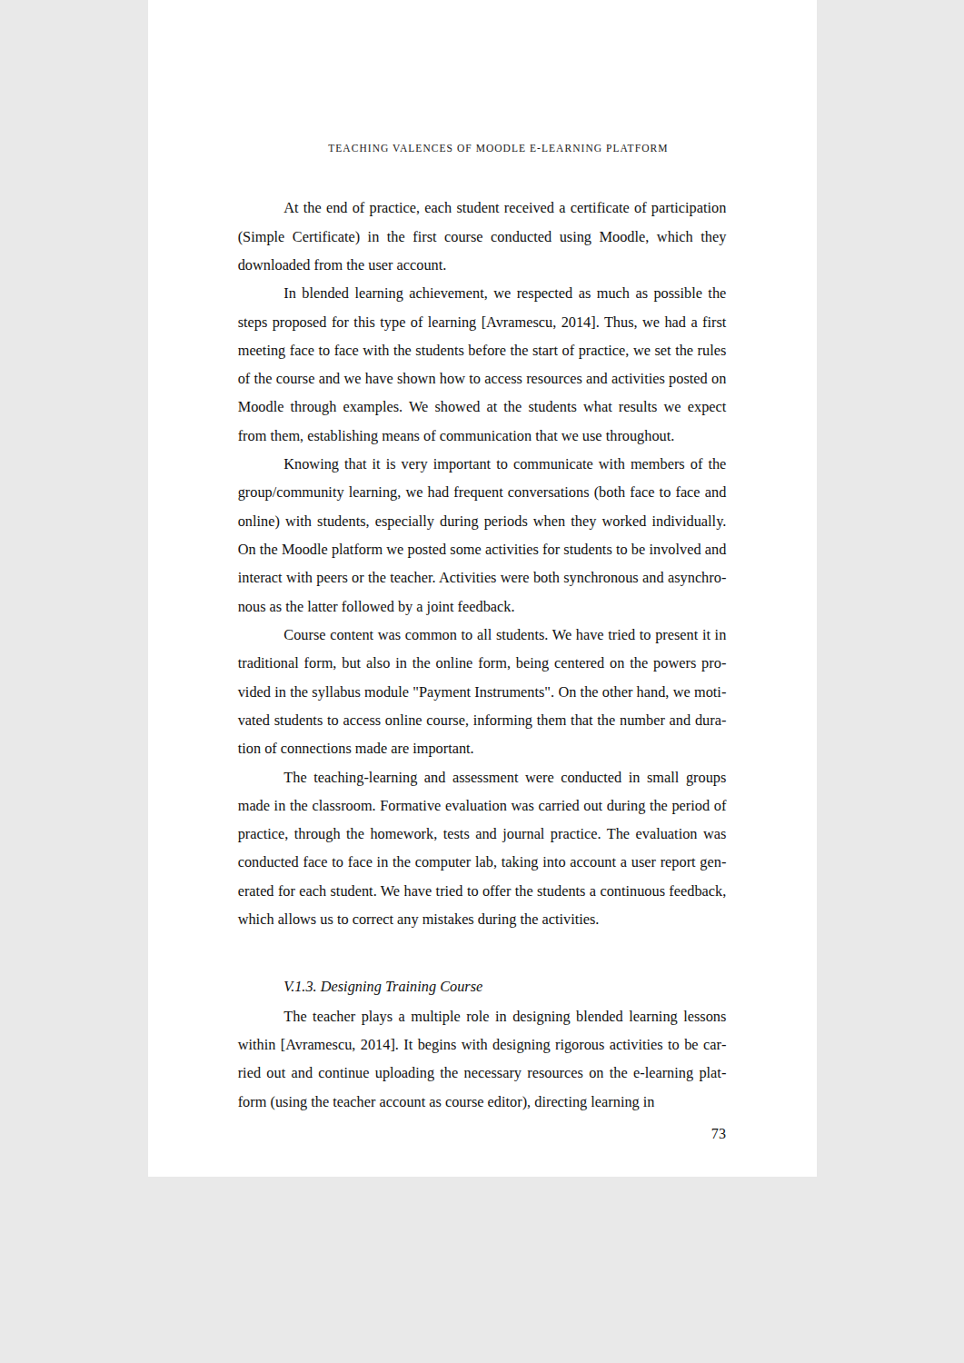Teaching Valences of Moodle E-Learning Platform
At the end of practice, each student received a certificate of participation (Simple Certificate) in the first course conducted using Moodle, which they downloaded from the user account.
In blended learning achievement, we respected as much as possible the steps proposed for this type of learning [Avramescu, 2014]. Thus, we had a first meeting face to face with the students before the start of practice, we set the rules of the course and we have shown how to access resources and activities posted on Moodle through examples. We showed at the students what results we expect from them, establishing means of communication that we use throughout.
Knowing that it is very important to communicate with members of the group/community learning, we had frequent conversations (both face to face and online) with students, especially during periods when they worked individually. On the Moodle platform we posted some activities for students to be involved and interact with peers or the teacher. Activities were both synchronous and asynchronous as the latter followed by a joint feedback.
Course content was common to all students. We have tried to present it in traditional form, but also in the online form, being centered on the powers provided in the syllabus module "Payment Instruments". On the other hand, we motivated students to access online course, informing them that the number and duration of connections made are important.
The teaching-learning and assessment were conducted in small groups made in the classroom. Formative evaluation was carried out during the period of practice, through the homework, tests and journal practice. The evaluation was conducted face to face in the computer lab, taking into account a user report generated for each student. We have tried to offer the students a continuous feedback, which allows us to correct any mistakes during the activities.
V.1.3. Designing Training Course
The teacher plays a multiple role in designing blended learning lessons within [Avramescu, 2014]. It begins with designing rigorous activities to be carried out and continue uploading the necessary resources on the e-learning platform (using the teacher account as course editor), directing learning in
73